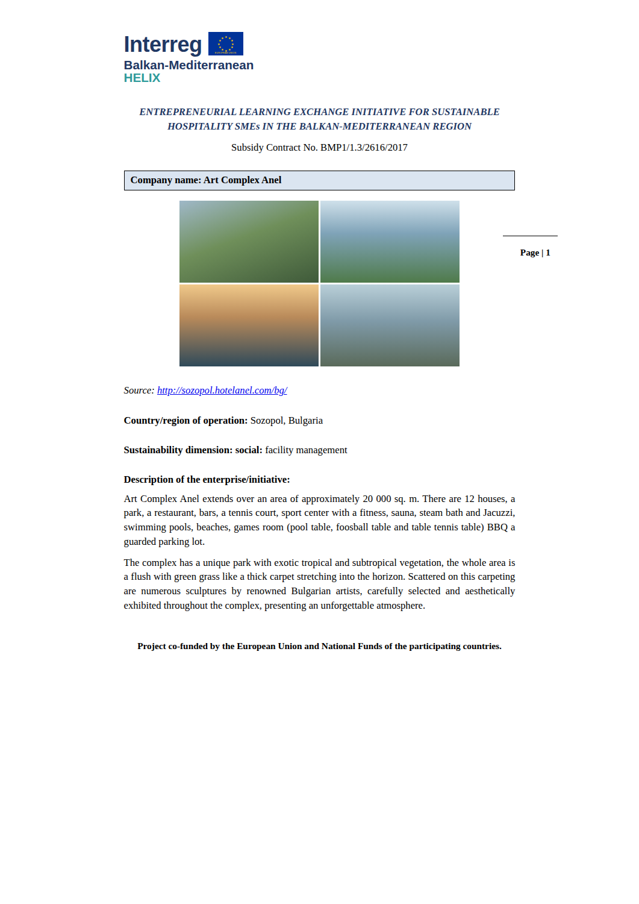Interreg ★ ★ ★ ★ ★ ★ ★ ★ ★ ★ ★ ★ EUROPEAN UNION
Balkan-Mediterranean
HELIX
ENTREPRENEURIAL LEARNING EXCHANGE INITIATIVE FOR SUSTAINABLE
HOSPITALITY SMEs IN THE BALKAN-MEDITERRANEAN REGION
Subsidy Contract No. BMP1/1.3/2616/2017
Company name: Art Complex Anel Page | 1
Source: http://sozopol.hotelanel.com/bg/
Country/region of operation: Sozopol, Bulgaria
Sustainability dimension: social: facility management
Description of the enterprise/initiative:
Art Complex Anel extends over an area of approximately 20 000 sq. m. There are 12 houses, a park, a restaurant, bars, a tennis court, sport center with a fitness, sauna, steam bath and Jacuzzi, swimming pools, beaches, games room (pool table, foosball table and table tennis table) BBQ a guarded parking lot.
The complex has a unique park with exotic tropical and subtropical vegetation, the whole area is a flush with green grass like a thick carpet stretching into the horizon. Scattered on this carpeting are numerous sculptures by renowned Bulgarian artists, carefully selected and aesthetically exhibited throughout the complex, presenting an unforgettable atmosphere.
Project co-funded by the European Union and National Funds of the participating countries.